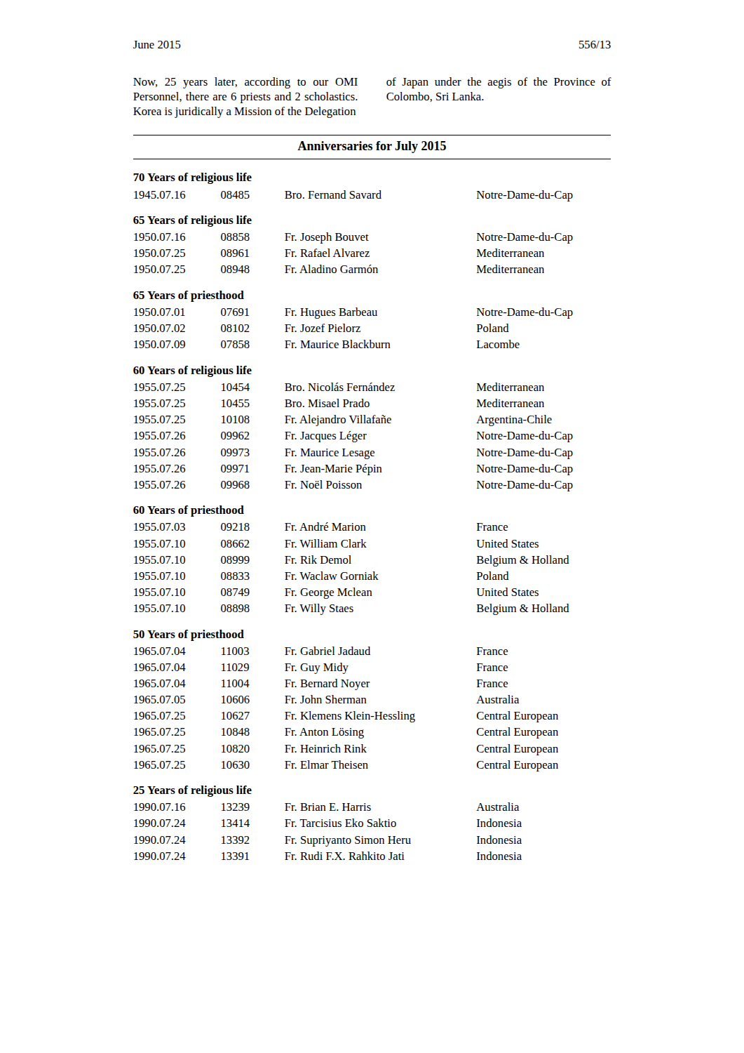June 2015 556/13
Now, 25 years later, according to our OMI Personnel, there are 6 priests and 2 scholastics. Korea is juridically a Mission of the Delegation
of Japan under the aegis of the Province of Colombo, Sri Lanka.
Anniversaries for July 2015
| 70 Years of religious life |
| 1945.07.16 | 08485 | Bro. Fernand Savard | Notre-Dame-du-Cap |
| 65 Years of religious life |
| 1950.07.16 | 08858 | Fr. Joseph Bouvet | Notre-Dame-du-Cap |
| 1950.07.25 | 08961 | Fr. Rafael Alvarez | Mediterranean |
| 1950.07.25 | 08948 | Fr. Aladino Garmón | Mediterranean |
| 65 Years of priesthood |
| 1950.07.01 | 07691 | Fr. Hugues Barbeau | Notre-Dame-du-Cap |
| 1950.07.02 | 08102 | Fr. Jozef Pielorz | Poland |
| 1950.07.09 | 07858 | Fr. Maurice Blackburn | Lacombe |
| 60 Years of religious life |
| 1955.07.25 | 10454 | Bro. Nicolás Fernández | Mediterranean |
| 1955.07.25 | 10455 | Bro. Misael Prado | Mediterranean |
| 1955.07.25 | 10108 | Fr. Alejandro Villafañe | Argentina-Chile |
| 1955.07.26 | 09962 | Fr. Jacques Léger | Notre-Dame-du-Cap |
| 1955.07.26 | 09973 | Fr. Maurice Lesage | Notre-Dame-du-Cap |
| 1955.07.26 | 09971 | Fr. Jean-Marie Pépin | Notre-Dame-du-Cap |
| 1955.07.26 | 09968 | Fr. Noël Poisson | Notre-Dame-du-Cap |
| 60 Years of priesthood |
| 1955.07.03 | 09218 | Fr. André Marion | France |
| 1955.07.10 | 08662 | Fr. William Clark | United States |
| 1955.07.10 | 08999 | Fr. Rik Demol | Belgium & Holland |
| 1955.07.10 | 08833 | Fr. Waclaw Gorniak | Poland |
| 1955.07.10 | 08749 | Fr. George Mclean | United States |
| 1955.07.10 | 08898 | Fr. Willy Staes | Belgium & Holland |
| 50 Years of priesthood |
| 1965.07.04 | 11003 | Fr. Gabriel Jadaud | France |
| 1965.07.04 | 11029 | Fr. Guy Midy | France |
| 1965.07.04 | 11004 | Fr. Bernard Noyer | France |
| 1965.07.05 | 10606 | Fr. John Sherman | Australia |
| 1965.07.25 | 10627 | Fr. Klemens Klein-Hessling | Central European |
| 1965.07.25 | 10848 | Fr. Anton Lösing | Central European |
| 1965.07.25 | 10820 | Fr. Heinrich Rink | Central European |
| 1965.07.25 | 10630 | Fr. Elmar Theisen | Central European |
| 25 Years of religious life |
| 1990.07.16 | 13239 | Fr. Brian E. Harris | Australia |
| 1990.07.24 | 13414 | Fr. Tarcisius Eko Saktio | Indonesia |
| 1990.07.24 | 13392 | Fr. Supriyanto Simon Heru | Indonesia |
| 1990.07.24 | 13391 | Fr. Rudi F.X. Rahkito Jati | Indonesia |